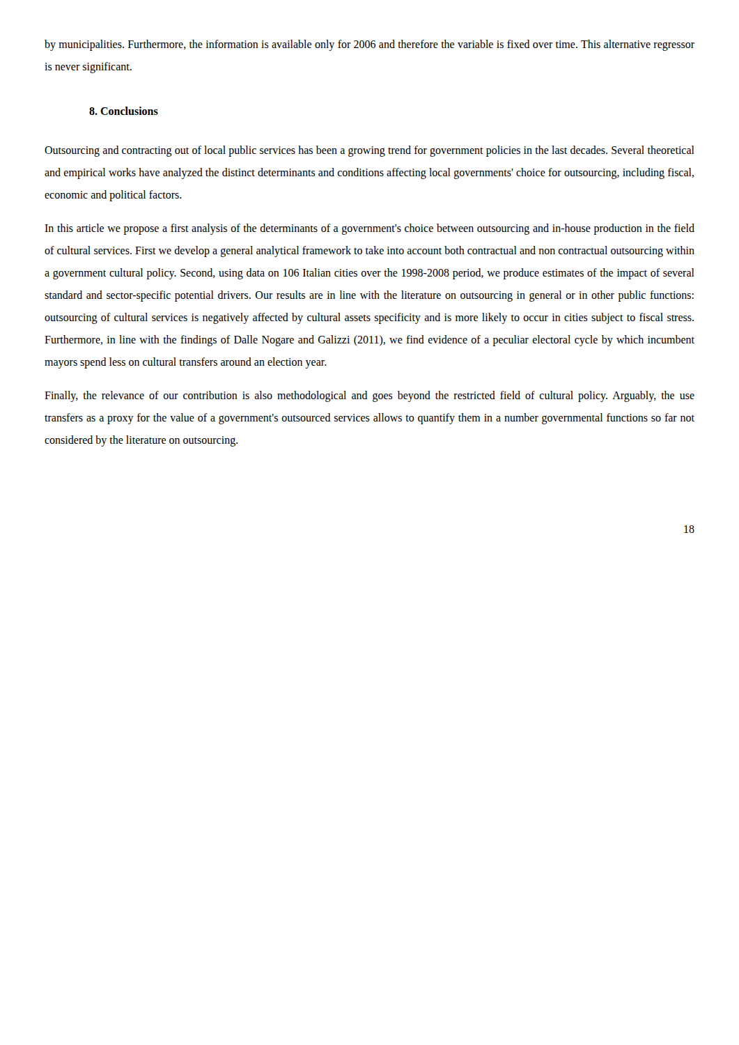by municipalities. Furthermore, the information is available only for 2006 and therefore the variable is fixed over time. This alternative regressor is never significant.
8. Conclusions
Outsourcing and contracting out of local public services has been a growing trend for government policies in the last decades. Several theoretical and empirical works have analyzed the distinct determinants and conditions affecting local governments' choice for outsourcing, including fiscal, economic and political factors.
In this article we propose a first analysis of the determinants of a government's choice between outsourcing and in-house production in the field of cultural services. First we develop a general analytical framework to take into account both contractual and non contractual outsourcing within a government cultural policy. Second, using data on 106 Italian cities over the 1998-2008 period, we produce estimates of the impact of several standard and sector-specific potential drivers. Our results are in line with the literature on outsourcing in general or in other public functions: outsourcing of cultural services is negatively affected by cultural assets specificity and is more likely to occur in cities subject to fiscal stress. Furthermore, in line with the findings of Dalle Nogare and Galizzi (2011), we find evidence of a peculiar electoral cycle by which incumbent mayors spend less on cultural transfers around an election year.
Finally, the relevance of our contribution is also methodological and goes beyond the restricted field of cultural policy. Arguably, the use transfers as a proxy for the value of a government's outsourced services allows to quantify them in a number governmental functions so far not considered by the literature on outsourcing.
18